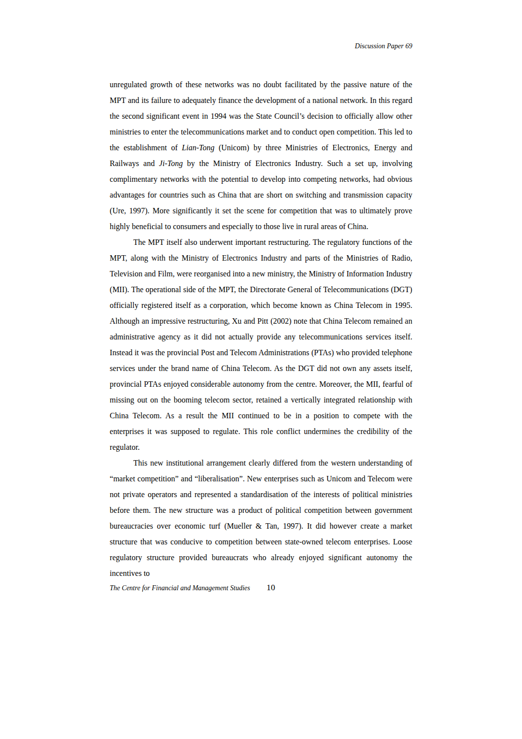Discussion Paper 69
unregulated growth of these networks was no doubt facilitated by the passive nature of the MPT and its failure to adequately finance the development of a national network. In this regard the second significant event in 1994 was the State Council’s decision to officially allow other ministries to enter the telecommunications market and to conduct open competition. This led to the establishment of Lian-Tong (Unicom) by three Ministries of Electronics, Energy and Railways and Ji-Tong by the Ministry of Electronics Industry. Such a set up, involving complimentary networks with the potential to develop into competing networks, had obvious advantages for countries such as China that are short on switching and transmission capacity (Ure, 1997). More significantly it set the scene for competition that was to ultimately prove highly beneficial to consumers and especially to those live in rural areas of China.
The MPT itself also underwent important restructuring. The regulatory functions of the MPT, along with the Ministry of Electronics Industry and parts of the Ministries of Radio, Television and Film, were reorganised into a new ministry, the Ministry of Information Industry (MII). The operational side of the MPT, the Directorate General of Telecommunications (DGT) officially registered itself as a corporation, which become known as China Telecom in 1995. Although an impressive restructuring, Xu and Pitt (2002) note that China Telecom remained an administrative agency as it did not actually provide any telecommunications services itself. Instead it was the provincial Post and Telecom Administrations (PTAs) who provided telephone services under the brand name of China Telecom. As the DGT did not own any assets itself, provincial PTAs enjoyed considerable autonomy from the centre. Moreover, the MII, fearful of missing out on the booming telecom sector, retained a vertically integrated relationship with China Telecom. As a result the MII continued to be in a position to compete with the enterprises it was supposed to regulate. This role conflict undermines the credibility of the regulator.
This new institutional arrangement clearly differed from the western understanding of “market competition” and “liberalisation”. New enterprises such as Unicom and Telecom were not private operators and represented a standardisation of the interests of political ministries before them. The new structure was a product of political competition between government bureaucracies over economic turf (Mueller & Tan, 1997). It did however create a market structure that was conducive to competition between state-owned telecom enterprises. Loose regulatory structure provided bureaucrats who already enjoyed significant autonomy the incentives to
The Centre for Financial and Management Studies 10